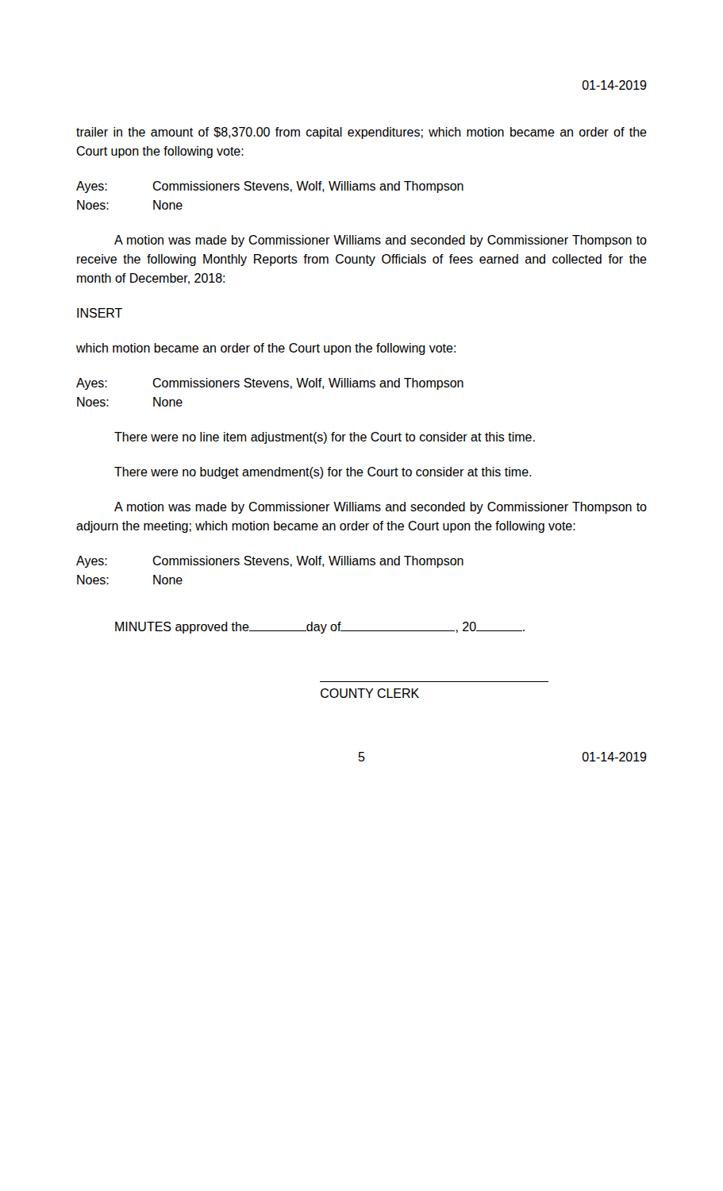01-14-2019
trailer in the amount of $8,370.00 from capital expenditures; which motion became an order of the Court upon the following vote:
| Ayes: | Commissioners Stevens, Wolf, Williams and Thompson |
| Noes: | None |
A motion was made by Commissioner Williams and seconded by Commissioner Thompson to receive the following Monthly Reports from County Officials of fees earned and collected for the month of December, 2018:
INSERT
which motion became an order of the Court upon the following vote:
| Ayes: | Commissioners Stevens, Wolf, Williams and Thompson |
| Noes: | None |
There were no line item adjustment(s) for the Court to consider at this time.
There were no budget amendment(s) for the Court to consider at this time.
A motion was made by Commissioner Williams and seconded by Commissioner Thompson to adjourn the meeting; which motion became an order of the Court upon the following vote:
| Ayes: | Commissioners Stevens, Wolf, Williams and Thompson |
| Noes: | None |
MINUTES approved the day of , 20 .
COUNTY CLERK
5
01-14-2019